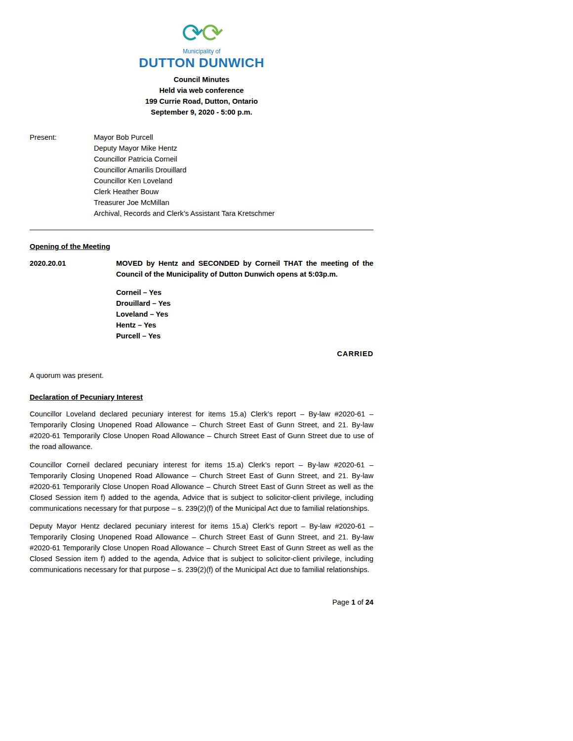⟳⟳
Municipality of
DUTTON DUNWICH
Council Minutes
Held via web conference
199 Currie Road, Dutton, Ontario
September 9, 2020 - 5:00 p.m.
Present:
Mayor Bob Purcell
Deputy Mayor Mike Hentz
Councillor Patricia Corneil
Councillor Amarilis Drouillard
Councillor Ken Loveland
Clerk Heather Bouw
Treasurer Joe McMillan
Archival, Records and Clerk’s Assistant Tara Kretschmer
Opening of the Meeting
2020.20.01
MOVED by Hentz and SECONDED by Corneil THAT the meeting of the Council of the Municipality of Dutton Dunwich opens at 5:03p.m.
Corneil – Yes
Drouillard – Yes
Loveland – Yes
Hentz – Yes
Purcell – Yes
CARRIED
A quorum was present.
Declaration of Pecuniary Interest
Councillor Loveland declared pecuniary interest for items 15.a) Clerk’s report – By-law #2020-61 – Temporarily Closing Unopened Road Allowance – Church Street East of Gunn Street, and 21. By-law #2020-61 Temporarily Close Unopen Road Allowance – Church Street East of Gunn Street due to use of the road allowance.
Councillor Corneil declared pecuniary interest for items 15.a) Clerk’s report – By-law #2020-61 – Temporarily Closing Unopened Road Allowance – Church Street East of Gunn Street, and 21. By-law #2020-61 Temporarily Close Unopen Road Allowance – Church Street East of Gunn Street as well as the Closed Session item f) added to the agenda, Advice that is subject to solicitor-client privilege, including communications necessary for that purpose – s. 239(2)(f) of the Municipal Act due to familial relationships.
Deputy Mayor Hentz declared pecuniary interest for items 15.a) Clerk’s report – By-law #2020-61 – Temporarily Closing Unopened Road Allowance – Church Street East of Gunn Street, and 21. By-law #2020-61 Temporarily Close Unopen Road Allowance – Church Street East of Gunn Street as well as the Closed Session item f) added to the agenda, Advice that is subject to solicitor-client privilege, including communications necessary for that purpose – s. 239(2)(f) of the Municipal Act due to familial relationships.
Page 1 of 24